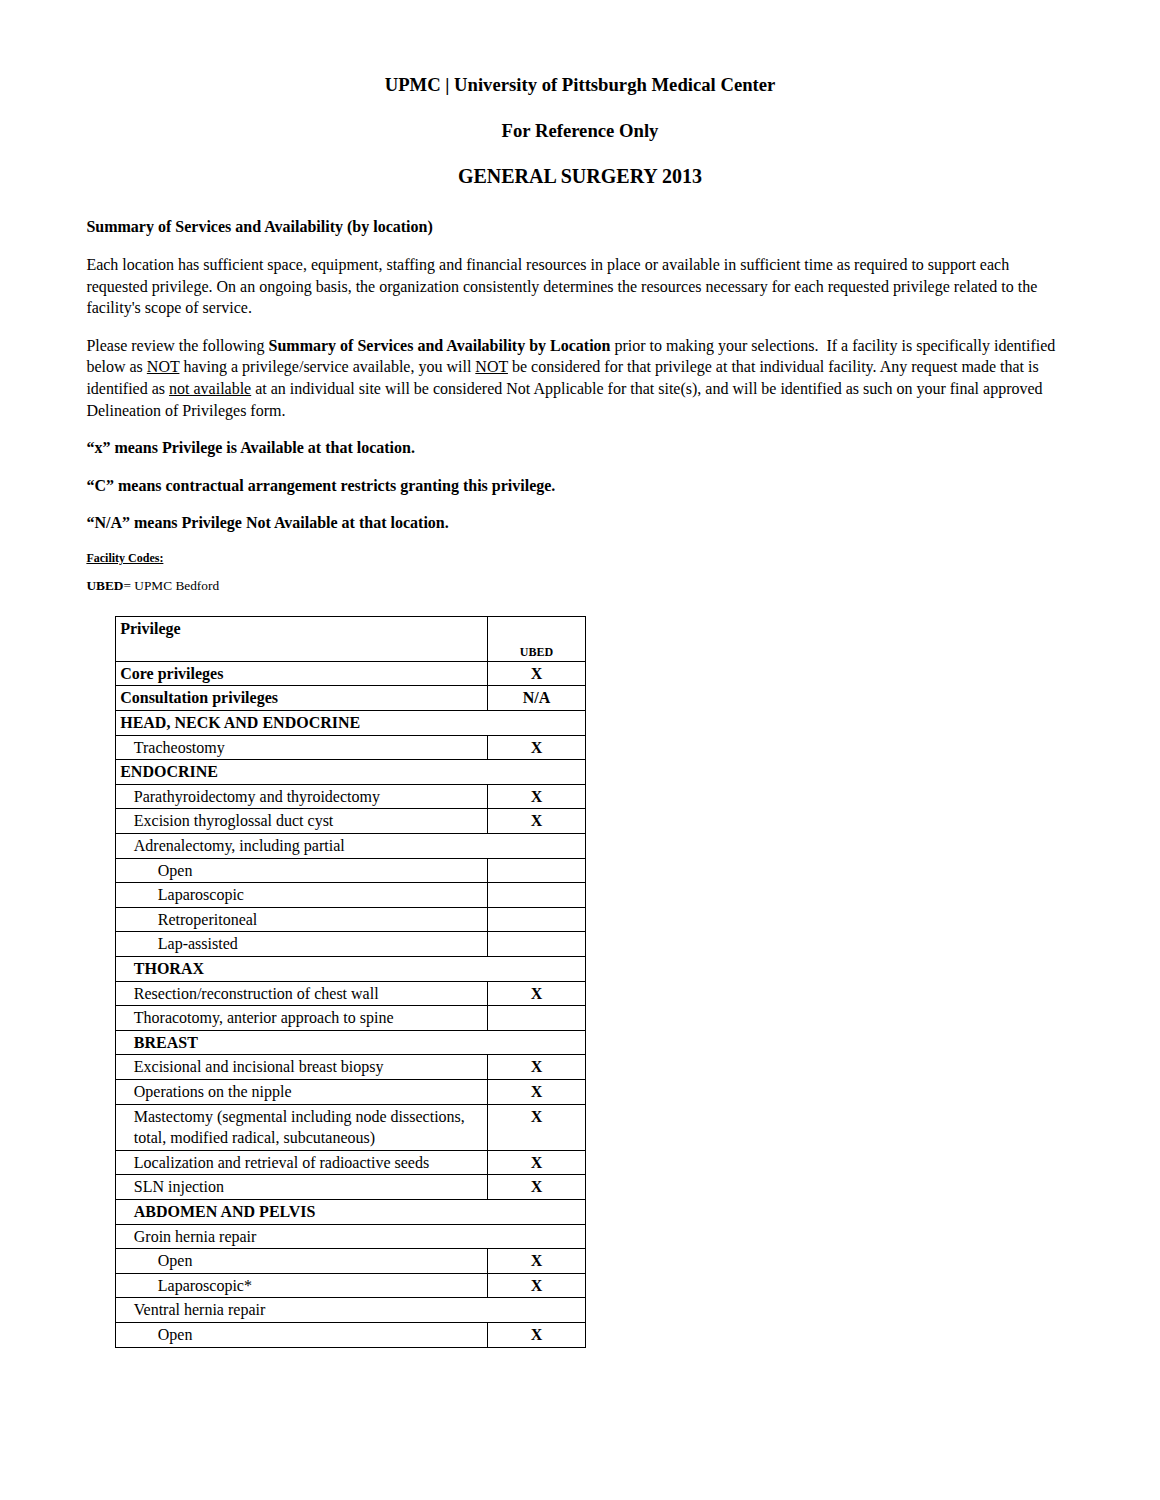UPMC | University of Pittsburgh Medical Center
For Reference Only
GENERAL SURGERY 2013
Summary of Services and Availability (by location)
Each location has sufficient space, equipment, staffing and financial resources in place or available in sufficient time as required to support each requested privilege. On an ongoing basis, the organization consistently determines the resources necessary for each requested privilege related to the facility's scope of service.
Please review the following Summary of Services and Availability by Location prior to making your selections. If a facility is specifically identified below as NOT having a privilege/service available, you will NOT be considered for that privilege at that individual facility. Any request made that is identified as not available at an individual site will be considered Not Applicable for that site(s), and will be identified as such on your final approved Delineation of Privileges form.
“x” means Privilege is Available at that location.
“C” means contractual arrangement restricts granting this privilege.
“N/A” means Privilege Not Available at that location.
Facility Codes:
UBED= UPMC Bedford
| Privilege | UBED |
| Core privileges | X |
| Consultation privileges | N/A |
| HEAD, NECK AND ENDOCRINE | |
| Tracheostomy | X |
| ENDOCRINE | |
| Parathyroidectomy and thyroidectomy | X |
| Excision thyroglossal duct cyst | X |
| Adrenalectomy, including partial | |
| Open | |
| Laparoscopic | |
| Retroperitoneal | |
| Lap-assisted | |
| THORAX | |
| Resection/reconstruction of chest wall | X |
| Thoracotomy, anterior approach to spine | |
| BREAST | |
| Excisional and incisional breast biopsy | X |
| Operations on the nipple | X |
| Mastectomy (segmental including node dissections, total, modified radical, subcutaneous) | X |
| Localization and retrieval of radioactive seeds | X |
| SLN injection | X |
| ABDOMEN AND PELVIS | |
| Groin hernia repair | |
| Open | X |
| Laparoscopic* | X |
| Ventral hernia repair | |
| Open | X |